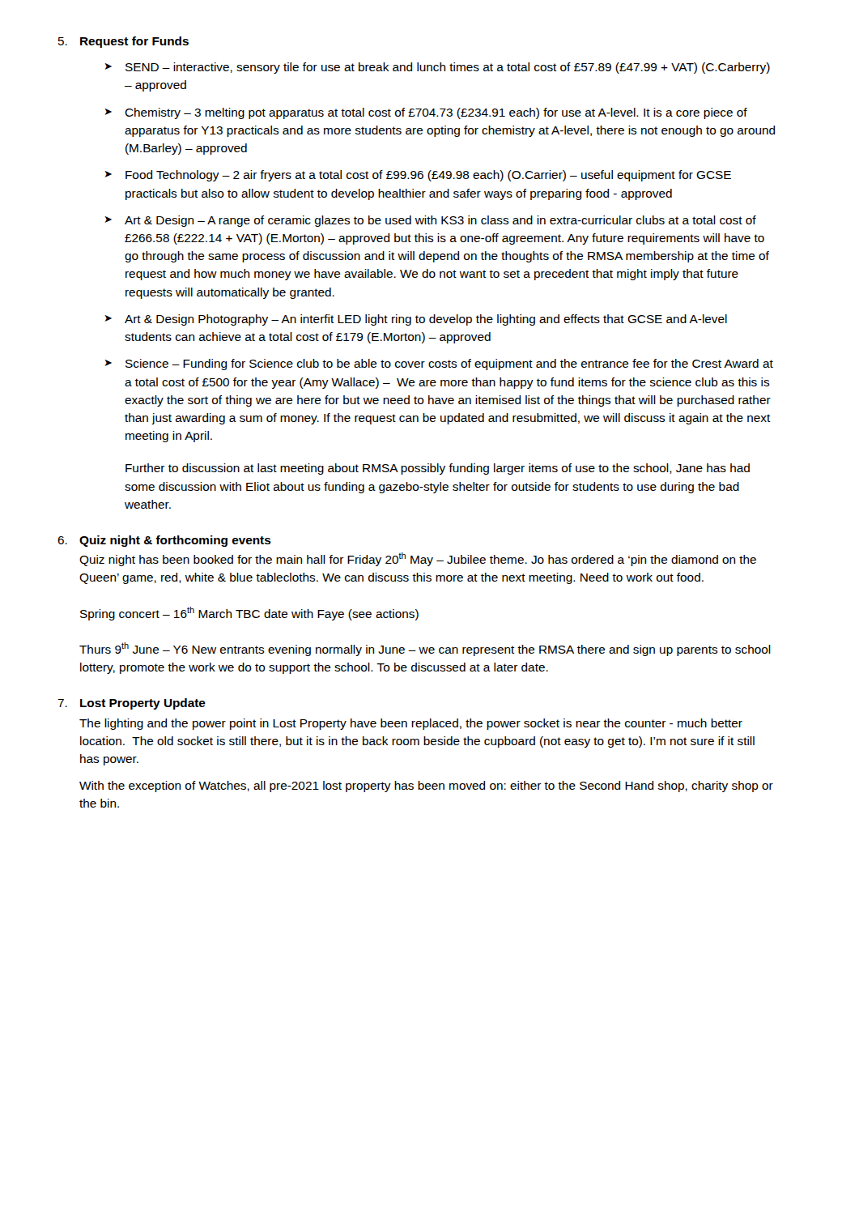Request for Funds
SEND – interactive, sensory tile for use at break and lunch times at a total cost of £57.89 (£47.99 + VAT) (C.Carberry) – approved
Chemistry – 3 melting pot apparatus at total cost of £704.73 (£234.91 each) for use at A-level. It is a core piece of apparatus for Y13 practicals and as more students are opting for chemistry at A-level, there is not enough to go around (M.Barley) – approved
Food Technology – 2 air fryers at a total cost of £99.96 (£49.98 each) (O.Carrier) – useful equipment for GCSE practicals but also to allow student to develop healthier and safer ways of preparing food - approved
Art & Design – A range of ceramic glazes to be used with KS3 in class and in extra-curricular clubs at a total cost of £266.58 (£222.14 + VAT) (E.Morton) – approved but this is a one-off agreement. Any future requirements will have to go through the same process of discussion and it will depend on the thoughts of the RMSA membership at the time of request and how much money we have available. We do not want to set a precedent that might imply that future requests will automatically be granted.
Art & Design Photography – An interfit LED light ring to develop the lighting and effects that GCSE and A-level students can achieve at a total cost of £179 (E.Morton) – approved
Science – Funding for Science club to be able to cover costs of equipment and the entrance fee for the Crest Award at a total cost of £500 for the year (Amy Wallace) – We are more than happy to fund items for the science club as this is exactly the sort of thing we are here for but we need to have an itemised list of the things that will be purchased rather than just awarding a sum of money. If the request can be updated and resubmitted, we will discuss it again at the next meeting in April.
Further to discussion at last meeting about RMSA possibly funding larger items of use to the school, Jane has had some discussion with Eliot about us funding a gazebo-style shelter for outside for students to use during the bad weather.
Quiz night & forthcoming events
Quiz night has been booked for the main hall for Friday 20th May – Jubilee theme. Jo has ordered a ‘pin the diamond on the Queen’ game, red, white & blue tablecloths. We can discuss this more at the next meeting. Need to work out food.
Spring concert – 16th March TBC date with Faye (see actions)
Thurs 9th June – Y6 New entrants evening normally in June – we can represent the RMSA there and sign up parents to school lottery, promote the work we do to support the school. To be discussed at a later date.
Lost Property Update
The lighting and the power point in Lost Property have been replaced, the power socket is near the counter - much better location. The old socket is still there, but it is in the back room beside the cupboard (not easy to get to). I’m not sure if it still has power.
With the exception of Watches, all pre-2021 lost property has been moved on: either to the Second Hand shop, charity shop or the bin.